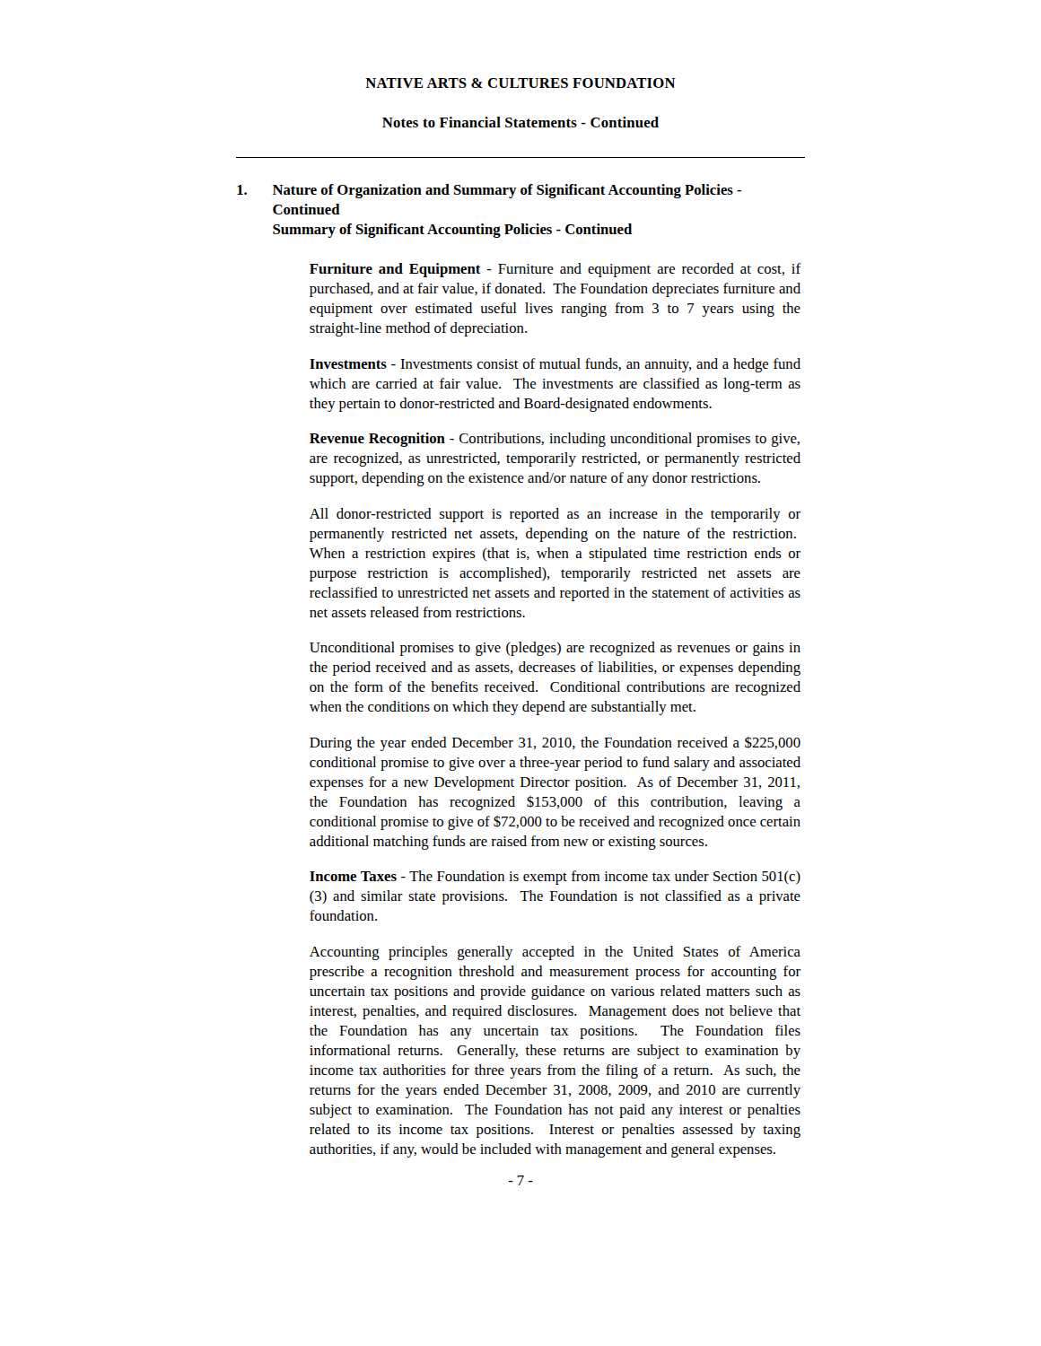NATIVE ARTS & CULTURES FOUNDATION
Notes to Financial Statements - Continued
1.
Nature of Organization and Summary of Significant Accounting Policies - Continued Summary of Significant Accounting Policies - Continued
Furniture and Equipment - Furniture and equipment are recorded at cost, if purchased, and at fair value, if donated. The Foundation depreciates furniture and equipment over estimated useful lives ranging from 3 to 7 years using the straight-line method of depreciation.
Investments - Investments consist of mutual funds, an annuity, and a hedge fund which are carried at fair value. The investments are classified as long-term as they pertain to donor-restricted and Board-designated endowments.
Revenue Recognition - Contributions, including unconditional promises to give, are recognized, as unrestricted, temporarily restricted, or permanently restricted support, depending on the existence and/or nature of any donor restrictions.
All donor-restricted support is reported as an increase in the temporarily or permanently restricted net assets, depending on the nature of the restriction. When a restriction expires (that is, when a stipulated time restriction ends or purpose restriction is accomplished), temporarily restricted net assets are reclassified to unrestricted net assets and reported in the statement of activities as net assets released from restrictions.
Unconditional promises to give (pledges) are recognized as revenues or gains in the period received and as assets, decreases of liabilities, or expenses depending on the form of the benefits received. Conditional contributions are recognized when the conditions on which they depend are substantially met.
During the year ended December 31, 2010, the Foundation received a $225,000 conditional promise to give over a three-year period to fund salary and associated expenses for a new Development Director position. As of December 31, 2011, the Foundation has recognized $153,000 of this contribution, leaving a conditional promise to give of $72,000 to be received and recognized once certain additional matching funds are raised from new or existing sources.
Income Taxes - The Foundation is exempt from income tax under Section 501(c)(3) and similar state provisions. The Foundation is not classified as a private foundation.
Accounting principles generally accepted in the United States of America prescribe a recognition threshold and measurement process for accounting for uncertain tax positions and provide guidance on various related matters such as interest, penalties, and required disclosures. Management does not believe that the Foundation has any uncertain tax positions. The Foundation files informational returns. Generally, these returns are subject to examination by income tax authorities for three years from the filing of a return. As such, the returns for the years ended December 31, 2008, 2009, and 2010 are currently subject to examination. The Foundation has not paid any interest or penalties related to its income tax positions. Interest or penalties assessed by taxing authorities, if any, would be included with management and general expenses.
- 7 -